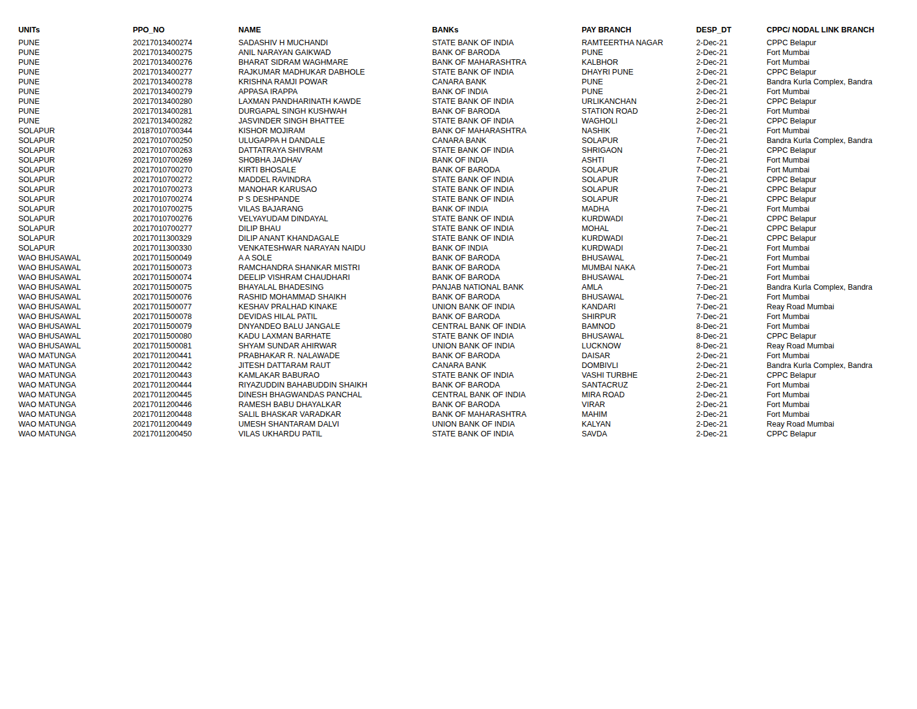| UNITs | PPO_NO | NAME | BANKs | PAY BRANCH | DESP_DT | CPPC/ NODAL LINK BRANCH |
| --- | --- | --- | --- | --- | --- | --- |
| PUNE | 20217013400274 | SADASHIV H MUCHANDI | STATE BANK OF INDIA | RAMTEERTHA NAGAR | 2-Dec-21 | CPPC Belapur |
| PUNE | 20217013400275 | ANIL NARAYAN GAIKWAD | BANK OF BARODA | PUNE | 2-Dec-21 | Fort Mumbai |
| PUNE | 20217013400276 | BHARAT SIDRAM WAGHMARE | BANK OF MAHARASHTRA | KALBHOR | 2-Dec-21 | Fort Mumbai |
| PUNE | 20217013400277 | RAJKUMAR MADHUKAR DABHOLE | STATE BANK OF INDIA | DHAYRI PUNE | 2-Dec-21 | CPPC Belapur |
| PUNE | 20217013400278 | KRISHNA RAMJI POWAR | CANARA BANK | PUNE | 2-Dec-21 | Bandra Kurla Complex, Bandra |
| PUNE | 20217013400279 | APPASA IRAPPA | BANK OF INDIA | PUNE | 2-Dec-21 | Fort Mumbai |
| PUNE | 20217013400280 | LAXMAN PANDHARINATH KAWDE | STATE BANK OF INDIA | URLIKANCHAN | 2-Dec-21 | CPPC Belapur |
| PUNE | 20217013400281 | DURGAPAL SINGH KUSHWAH | BANK OF BARODA | STATION ROAD | 2-Dec-21 | Fort Mumbai |
| PUNE | 20217013400282 | JASVINDER SINGH BHATTEE | STATE BANK OF INDIA | WAGHOLI | 2-Dec-21 | CPPC Belapur |
| SOLAPUR | 20187010700344 | KISHOR MOJIRAM | BANK OF MAHARASHTRA | NASHIK | 7-Dec-21 | Fort Mumbai |
| SOLAPUR | 20217010700250 | ULUGAPPA H DANDALE | CANARA BANK | SOLAPUR | 7-Dec-21 | Bandra Kurla Complex, Bandra |
| SOLAPUR | 20217010700263 | DATTATRAYA SHIVRAM | STATE BANK OF INDIA | SHRIGAON | 7-Dec-21 | CPPC Belapur |
| SOLAPUR | 20217010700269 | SHOBHA JADHAV | BANK OF INDIA | ASHTI | 7-Dec-21 | Fort Mumbai |
| SOLAPUR | 20217010700270 | KIRTI BHOSALE | BANK OF BARODA | SOLAPUR | 7-Dec-21 | Fort Mumbai |
| SOLAPUR | 20217010700272 | MADDEL RAVINDRA | STATE BANK OF INDIA | SOLAPUR | 7-Dec-21 | CPPC Belapur |
| SOLAPUR | 20217010700273 | MANOHAR KARUSAO | STATE BANK OF INDIA | SOLAPUR | 7-Dec-21 | CPPC Belapur |
| SOLAPUR | 20217010700274 | P S DESHPANDE | STATE BANK OF INDIA | SOLAPUR | 7-Dec-21 | CPPC Belapur |
| SOLAPUR | 20217010700275 | VILAS BAJARANG | BANK OF INDIA | MADHA | 7-Dec-21 | Fort Mumbai |
| SOLAPUR | 20217010700276 | VELYAYUDAM DINDAYAL | STATE BANK OF INDIA | KURDWADI | 7-Dec-21 | CPPC Belapur |
| SOLAPUR | 20217010700277 | DILIP BHAU | STATE BANK OF INDIA | MOHAL | 7-Dec-21 | CPPC Belapur |
| SOLAPUR | 20217011300329 | DILIP ANANT KHANDAGALE | STATE BANK OF INDIA | KURDWADI | 7-Dec-21 | CPPC Belapur |
| SOLAPUR | 20217011300330 | VENKATESHWAR NARAYAN NAIDU | BANK OF INDIA | KURDWADI | 7-Dec-21 | Fort Mumbai |
| WAO BHUSAWAL | 20217011500049 | A A SOLE | BANK OF BARODA | BHUSAWAL | 7-Dec-21 | Fort Mumbai |
| WAO BHUSAWAL | 20217011500073 | RAMCHANDRA SHANKAR MISTRI | BANK OF BARODA | MUMBAI NAKA | 7-Dec-21 | Fort Mumbai |
| WAO BHUSAWAL | 20217011500074 | DEELIP VISHRAM CHAUDHARI | BANK OF BARODA | BHUSAWAL | 7-Dec-21 | Fort Mumbai |
| WAO BHUSAWAL | 20217011500075 | BHAYALAL BHADESING | PANJAB NATIONAL BANK | AMLA | 7-Dec-21 | Bandra Kurla Complex, Bandra |
| WAO BHUSAWAL | 20217011500076 | RASHID MOHAMMAD SHAIKH | BANK OF BARODA | BHUSAWAL | 7-Dec-21 | Fort Mumbai |
| WAO BHUSAWAL | 20217011500077 | KESHAV PRALHAD KINAKE | UNION BANK OF INDIA | KANDARI | 7-Dec-21 | Reay Road Mumbai |
| WAO BHUSAWAL | 20217011500078 | DEVIDAS HILAL PATIL | BANK OF BARODA | SHIRPUR | 7-Dec-21 | Fort Mumbai |
| WAO BHUSAWAL | 20217011500079 | DNYANDEO BALU JANGALE | CENTRAL BANK OF INDIA | BAMNOD | 8-Dec-21 | Fort Mumbai |
| WAO BHUSAWAL | 20217011500080 | KADU LAXMAN BARHATE | STATE BANK OF INDIA | BHUSAWAL | 8-Dec-21 | CPPC Belapur |
| WAO BHUSAWAL | 20217011500081 | SHYAM SUNDAR AHIRWAR | UNION BANK OF INDIA | LUCKNOW | 8-Dec-21 | Reay Road Mumbai |
| WAO MATUNGA | 20217011200441 | PRABHAKAR R. NALAWADE | BANK OF BARODA | DAISAR | 2-Dec-21 | Fort Mumbai |
| WAO MATUNGA | 20217011200442 | JITESH DATTARAM RAUT | CANARA BANK | DOMBIVLI | 2-Dec-21 | Bandra Kurla Complex, Bandra |
| WAO MATUNGA | 20217011200443 | KAMLAKAR BABURAO | STATE BANK OF INDIA | VASHI TURBHE | 2-Dec-21 | CPPC Belapur |
| WAO MATUNGA | 20217011200444 | RIYAZUDDIN BAHABUDDIN SHAIKH | BANK OF BARODA | SANTACRUZ | 2-Dec-21 | Fort Mumbai |
| WAO MATUNGA | 20217011200445 | DINESH BHAGWANDAS PANCHAL | CENTRAL BANK OF INDIA | MIRA ROAD | 2-Dec-21 | Fort Mumbai |
| WAO MATUNGA | 20217011200446 | RAMESH BABU DHAYALKAR | BANK OF BARODA | VIRAR | 2-Dec-21 | Fort Mumbai |
| WAO MATUNGA | 20217011200448 | SALIL BHASKAR VARADKAR | BANK OF MAHARASHTRA | MAHIM | 2-Dec-21 | Fort Mumbai |
| WAO MATUNGA | 20217011200449 | UMESH SHANTARAM DALVI | UNION BANK OF INDIA | KALYAN | 2-Dec-21 | Reay Road Mumbai |
| WAO MATUNGA | 20217011200450 | VILAS UKHARDU PATIL | STATE BANK OF INDIA | SAVDA | 2-Dec-21 | CPPC Belapur |